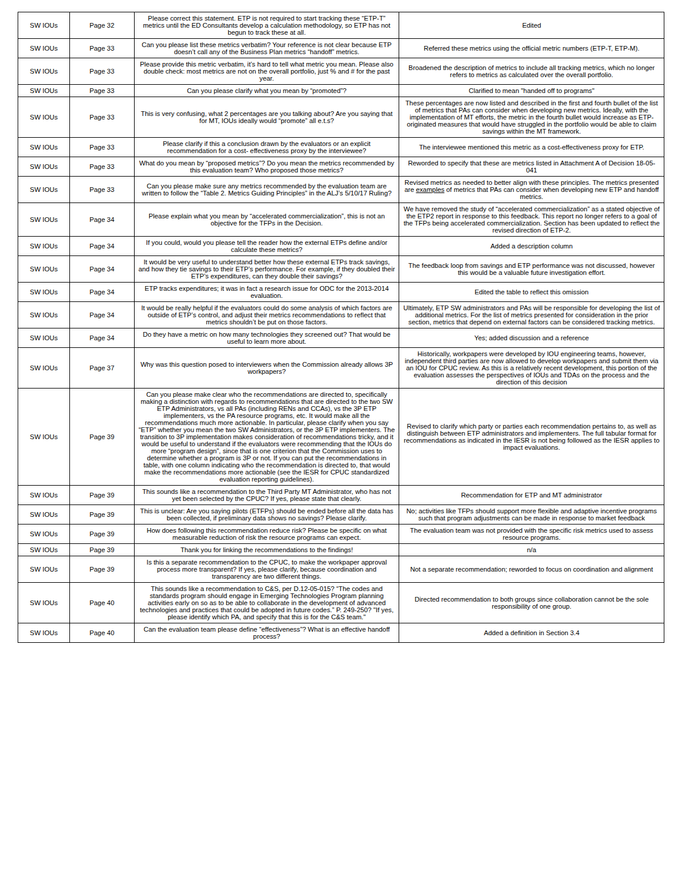| SW IOUs | Page 32 | Please correct this statement. ETP is not required to start tracking these “ETP-T” metrics until the ED Consultants develop a calculation methodology, so ETP has not begun to track these at all. | Edited |
| SW IOUs | Page 33 | Can you please list these metrics verbatim? Your reference is not clear because ETP doesn’t call any of the Business Plan metrics “handoff” metrics. | Referred these metrics using the official metric numbers (ETP-T, ETP-M). |
| SW IOUs | Page 33 | Please provide this metric verbatim, it’s hard to tell what metric you mean. Please also double check: most metrics are not on the overall portfolio, just % and # for the past year. | Broadened the description of metrics to include all tracking metrics, which no longer refers to metrics as calculated over the overall portfolio. |
| SW IOUs | Page 33 | Can you please clarify what you mean by “promoted”? | Clarified to mean "handed off to programs" |
| SW IOUs | Page 33 | This is very confusing, what 2 percentages are you talking about? Are you saying that for MT, IOUs ideally would “promote” all e.t.s? | These percentages are now listed and described in the first and fourth bullet of the list of metrics that PAs can consider when developing new metrics. Ideally, with the implementation of MT efforts, the metric in the fourth bullet would increase as ETP-originated measures that would have struggled in the portfolio would be able to claim savings within the MT framework. |
| SW IOUs | Page 33 | Please clarify if this a conclusion drawn by the evaluators or an explicit recommendation for a cost- effectiveness proxy by the interviewee? | The interviewee mentioned this metric as a cost-effectiveness proxy for ETP. |
| SW IOUs | Page 33 | What do you mean by “proposed metrics”? Do you mean the metrics recommended by this evaluation team? Who proposed those metrics? | Reworded to specify that these are metrics listed in Attachment A of Decision 18-05-041 |
| SW IOUs | Page 33 | Can you please make sure any metrics recommended by the evaluation team are written to follow the “Table 2. Metrics Guiding Principles” in the ALJ’s 5/10/17 Ruling? | Revised metrics as needed to better align with these principles. The metrics presented are examples of metrics that PAs can consider when developing new ETP and handoff metrics. |
| SW IOUs | Page 34 | Please explain what you mean by “accelerated commercialization”, this is not an objective for the TFPs in the Decision. | We have removed the study of “accelerated commercialization” as a stated objective of the ETP2 report in response to this feedback. This report no longer refers to a goal of the TFPs being accelerated commercialization. Section has been updated to reflect the revised direction of ETP-2. |
| SW IOUs | Page 34 | If you could, would you please tell the reader how the external ETPs define and/or calculate these metrics? | Added a description column |
| SW IOUs | Page 34 | It would be very useful to understand better how these external ETPs track savings, and how they tie savings to their ETP’s performance. For example, if they doubled their ETP’s expenditures, can they double their savings? | The feedback loop from savings and ETP performance was not discussed, however this would be a valuable future investigation effort. |
| SW IOUs | Page 34 | ETP tracks expenditures; it was in fact a research issue for ODC for the 2013-2014 evaluation. | Edited the table to reflect this omission |
| SW IOUs | Page 34 | It would be really helpful if the evaluators could do some analysis of which factors are outside of ETP’s control, and adjust their metrics recommendations to reflect that metrics shouldn’t be put on those factors. | Ultimately, ETP SW administrators and PAs will be responsible for developing the list of additional metrics. For the list of metrics presented for consideration in the prior section, metrics that depend on external factors can be considered tracking metrics. |
| SW IOUs | Page 34 | Do they have a metric on how many technologies they screened out? That would be useful to learn more about. | Yes; added discussion and a reference |
| SW IOUs | Page 37 | Why was this question posed to interviewers when the Commission already allows 3P workpapers? | Historically, workpapers were developed by IOU engineering teams, however, independent third parties are now allowed to develop workpapers and submit them via an IOU for CPUC review. As this is a relatively recent development, this portion of the evaluation assesses the perspectives of IOUs and TDAs on the process and the direction of this decision |
| SW IOUs | Page 39 | Can you please make clear who the recommendations are directed to, specifically making a distinction with regards to recommendations that are directed to the two SW ETP Administrators, vs all PAs (including RENs and CCAs), vs the 3P ETP implementers, vs the PA resource programs, etc. It would make all the recommendations much more actionable. In particular, please clarify when you say “ETP” whether you mean the two SW Administrators, or the 3P ETP implementers. The transition to 3P implementation makes consideration of recommendations tricky, and it would be useful to understand if the evaluators were recommending that the IOUs do more “program design”, since that is one criterion that the Commission uses to determine whether a program is 3P or not. If you can put the recommendations in table, with one column indicating who the recommendation is directed to, that would make the recommendations more actionable (see the IESR for CPUC standardized evaluation reporting guidelines). | Revised to clarify which party or parties each recommendation pertains to, as well as distinguish between ETP administrators and implementers. The full tabular format for recommendations as indicated in the IESR is not being followed as the IESR applies to impact evaluations. |
| SW IOUs | Page 39 | This sounds like a recommendation to the Third Party MT Administrator, who has not yet been selected by the CPUC? If yes, please state that clearly. | Recommendation for ETP and MT administrator |
| SW IOUs | Page 39 | This is unclear: Are you saying pilots (ETFPs) should be ended before all the data has been collected, if preliminary data shows no savings? Please clarify. | No; activities like TFPs should support more flexible and adaptive incentive programs such that program adjustments can be made in response to market feedback |
| SW IOUs | Page 39 | How does following this recommendation reduce risk? Please be specific on what measurable reduction of risk the resource programs can expect. | The evaluation team was not provided with the specific risk metrics used to assess resource programs. |
| SW IOUs | Page 39 | Thank you for linking the recommendations to the findings! | n/a |
| SW IOUs | Page 39 | Is this a separate recommendation to the CPUC, to make the workpaper approval process more transparent? If yes, please clarify, because coordination and transparency are two different things. | Not a separate recommendation; reworded to focus on coordination and alignment |
| SW IOUs | Page 40 | This sounds like a recommendation to C&S, per D.12-05-015? “The codes and standards program should engage in Emerging Technologies Program planning activities early on so as to be able to collaborate in the development of advanced technologies and practices that could be adopted in future codes.” P. 249-250? "If yes, please identify which PA, and specify that this is for the C&S team." | Directed recommendation to both groups since collaboration cannot be the sole responsibility of one group. |
| SW IOUs | Page 40 | Can the evaluation team please define “effectiveness”? What is an effective handoff process? | Added a definition in Section 3.4 |